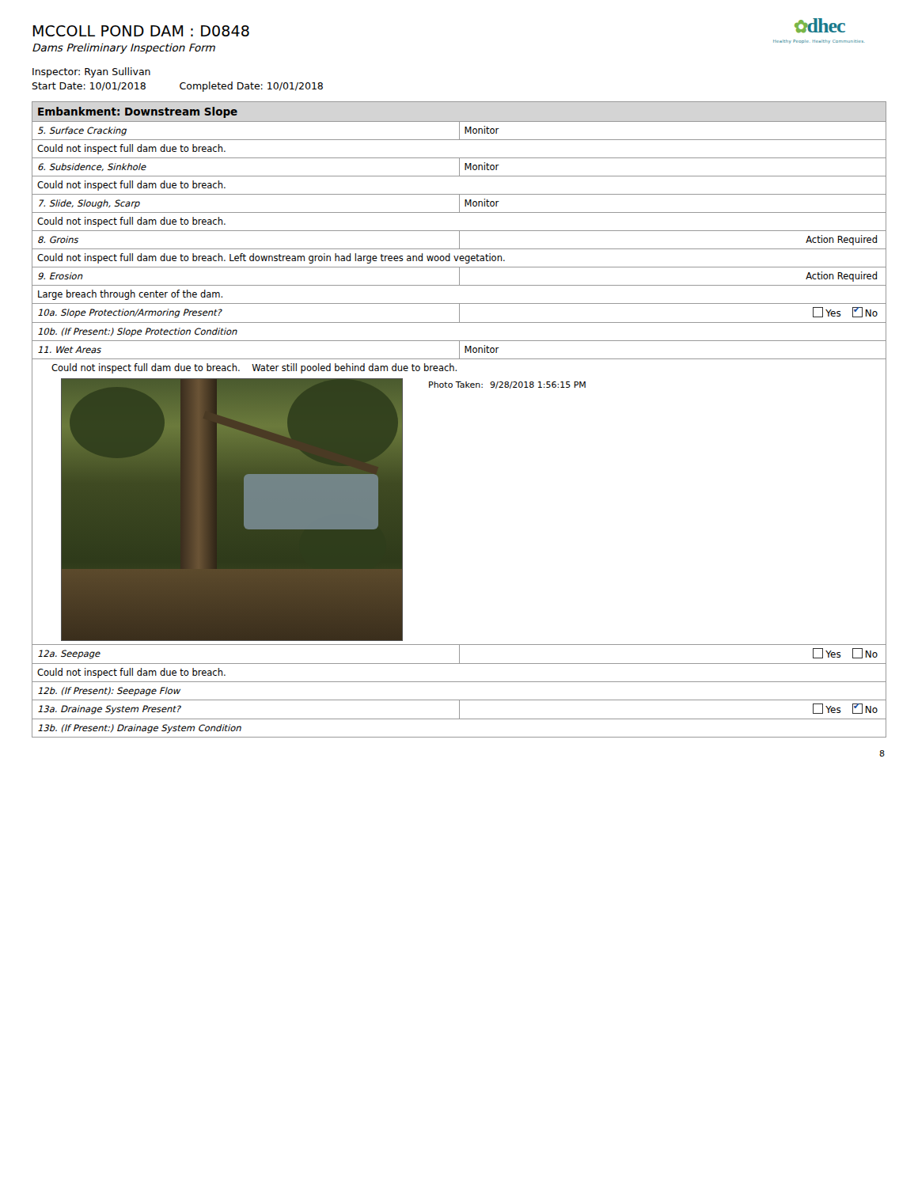✿dhec
Healthy People. Healthy Communities.
MCCOLL POND DAM : D0848
Dams Preliminary Inspection Form
Inspector: Ryan Sullivan
Start Date: 10/01/2018 Completed Date: 10/01/2018
| Embankment: Downstream Slope |
| 5. Surface Cracking | Monitor |
| Could not inspect full dam due to breach. |
| 6. Subsidence, Sinkhole | Monitor |
| Could not inspect full dam due to breach. |
| 7. Slide, Slough, Scarp | Monitor |
| Could not inspect full dam due to breach. |
| 8. Groins | Action Required |
| Could not inspect full dam due to breach. Left downstream groin had large trees and wood vegetation. |
| 9. Erosion | Action Required |
| Large breach through center of the dam. |
| 10a. Slope Protection/Armoring Present? | Yes No |
| 10b. (If Present:) Slope Protection Condition |
| 11. Wet Areas | Monitor |
| Could not inspect full dam due to breach. Water still pooled behind dam due to breach. Photo Taken: 9/28/2018 1:56:15 PM |
| 12a. Seepage | Yes No |
| Could not inspect full dam due to breach. |
| 12b. (If Present): Seepage Flow |
| 13a. Drainage System Present? | Yes No |
| 13b. (If Present:) Drainage System Condition |
8